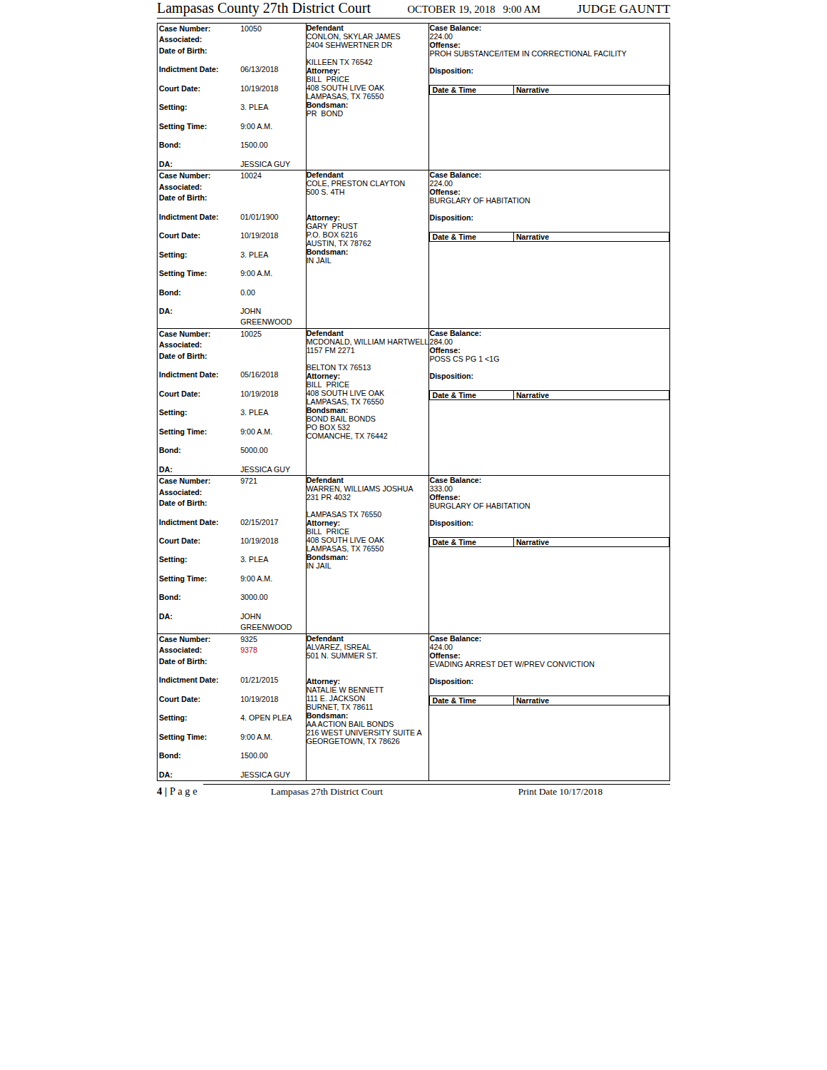Lampasas County 27th District Court
OCTOBER 19, 2018 9:00 AM
JUDGE GAUNTT
| / Case Number: / 10050 / / Associated: / / / Date of Birth: / / / Indictment Date: / 06/13/2018 / / Court Date: / 10/19/2018 / / Setting: / 3. PLEA / / Setting Time: / 9:00 A.M. / / Bond: / 1500.00 / / DA: / JESSICA GUY / | Defendant CONLON, SKYLAR JAMES 2404 SEHWERTNER DR KILLEEN TX 76542 Attorney: BILL PRICE 408 SOUTH LIVE OAK LAMPASAS, TX 76550 Bondsman: PR BOND | Case Balance: 224.00 Offense: PROH SUBSTANCE/ITEM IN CORRECTIONAL FACILITY Disposition: / Date & Time / Narrative / |
| / Case Number: / 10024 / / Associated: / / / Date of Birth: / / / Indictment Date: / 01/01/1900 / / Court Date: / 10/19/2018 / / Setting: / 3. PLEA / / Setting Time: / 9:00 A.M. / / Bond: / 0.00 / / DA: / JOHN GREENWOOD / | Defendant COLE, PRESTON CLAYTON 500 S. 4TH Attorney: GARY PRUST P.O. BOX 6216 AUSTIN, TX 78762 Bondsman: IN JAIL | Case Balance: 224.00 Offense: BURGLARY OF HABITATION Disposition: / Date & Time / Narrative / |
| / Case Number: / 10025 / / Associated: / / / Date of Birth: / / / Indictment Date: / 05/16/2018 / / Court Date: / 10/19/2018 / / Setting: / 3. PLEA / / Setting Time: / 9:00 A.M. / / Bond: / 5000.00 / / DA: / JESSICA GUY / | Defendant MCDONALD, WILLIAM HARTWELL 1157 FM 2271 BELTON TX 76513 Attorney: BILL PRICE 408 SOUTH LIVE OAK LAMPASAS, TX 76550 Bondsman: BOND BAIL BONDS PO BOX 532 COMANCHE, TX 76442 | Case Balance: 284.00 Offense: POSS CS PG 1 <1G Disposition: / Date & Time / Narrative / |
| / Case Number: / 9721 / / Associated: / / / Date of Birth: / / / Indictment Date: / 02/15/2017 / / Court Date: / 10/19/2018 / / Setting: / 3. PLEA / / Setting Time: / 9:00 A.M. / / Bond: / 3000.00 / / DA: / JOHN GREENWOOD / | Defendant WARREN, WILLIAMS JOSHUA 231 PR 4032 LAMPASAS TX 76550 Attorney: BILL PRICE 408 SOUTH LIVE OAK LAMPASAS, TX 76550 Bondsman: IN JAIL | Case Balance: 333.00 Offense: BURGLARY OF HABITATION Disposition: / Date & Time / Narrative / |
| / Case Number: / 9325 / / Associated: / 9378 / / Date of Birth: / / / Indictment Date: / 01/21/2015 / / Court Date: / 10/19/2018 / / Setting: / 4. OPEN PLEA / / Setting Time: / 9:00 A.M. / / Bond: / 1500.00 / / DA: / JESSICA GUY / | Defendant ALVAREZ, ISREAL 501 N. SUMMER ST. Attorney: NATALIE W BENNETT 111 E. JACKSON BURNET, TX 78611 Bondsman: AA ACTION BAIL BONDS 216 WEST UNIVERSITY SUITE A GEORGETOWN, TX 78626 | Case Balance: 424.00 Offense: EVADING ARREST DET W/PREV CONVICTION Disposition: / Date & Time / Narrative / |
4 | P a g e
Lampasas 27th District Court Print Date 10/17/2018